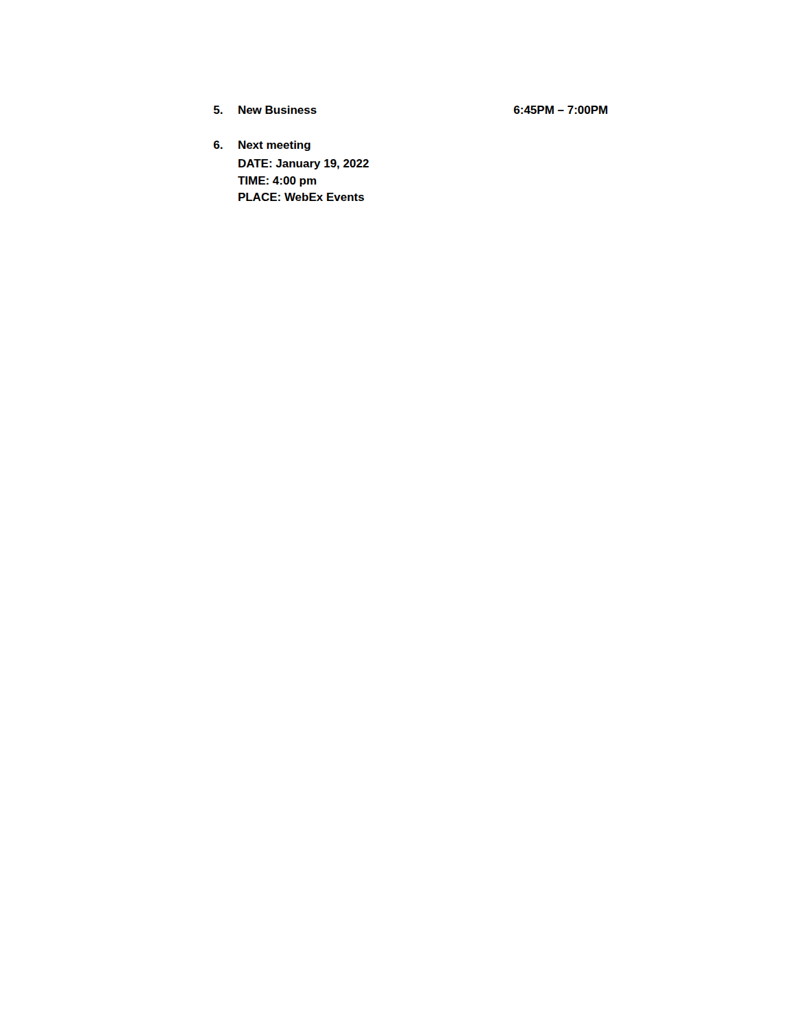5.
New Business 6:45PM – 7:00PM
6.
Next meeting
DATE: January 19, 2022
TIME: 4:00 pm
PLACE: WebEx Events